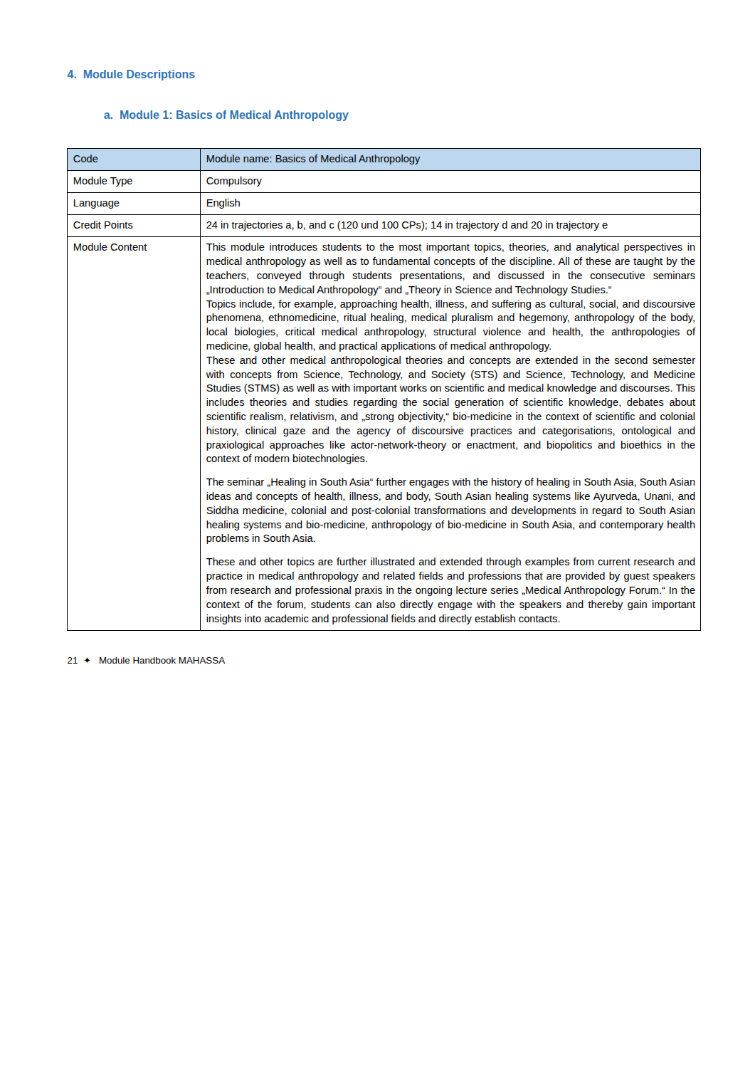4. Module Descriptions
a. Module 1: Basics of Medical Anthropology
| Code | Module name: Basics of Medical Anthropology |
| Module Type | Compulsory |
| Language | English |
| Credit Points | 24 in trajectories a, b, and c (120 und 100 CPs); 14 in trajectory d and 20 in trajectory e |
| Module Content | This module introduces students to the most important topics, theories, and analytical perspectives in medical anthropology as well as to fundamental concepts of the discipline. All of these are taught by the teachers, conveyed through students presentations, and discussed in the consecutive seminars „Introduction to Medical Anthropology“ and „Theory in Science and Technology Studies.“ Topics include, for example, approaching health, illness, and suffering as cultural, social, and discoursive phenomena, ethnomedicine, ritual healing, medical pluralism and hegemony, anthropology of the body, local biologies, critical medical anthropology, structural violence and health, the anthropologies of medicine, global health, and practical applications of medical anthropology. These and other medical anthropological theories and concepts are extended in the second semester with concepts from Science, Technology, and Society (STS) and Science, Technology, and Medicine Studies (STMS) as well as with important works on scientific and medical knowledge and discourses. This includes theories and studies regarding the social generation of scientific knowledge, debates about scientific realism, relativism, and „strong objectivity,“ bio-medicine in the context of scientific and colonial history, clinical gaze and the agency of discoursive practices and categorisations, ontological and praxiological approaches like actor-network-theory or enactment, and biopolitics and bioethics in the context of modern biotechnologies. The seminar „Healing in South Asia“ further engages with the history of healing in South Asia, South Asian ideas and concepts of health, illness, and body, South Asian healing systems like Ayurveda, Unani, and Siddha medicine, colonial and post-colonial transformations and developments in regard to South Asian healing systems and bio-medicine, anthropology of bio-medicine in South Asia, and contemporary health problems in South Asia. These and other topics are further illustrated and extended through examples from current research and practice in medical anthropology and related fields and professions that are provided by guest speakers from research and professional praxis in the ongoing lecture series „Medical Anthropology Forum.“ In the context of the forum, students can also directly engage with the speakers and thereby gain important insights into academic and professional fields and directly establish contacts. |
21✦Module Handbook MAHASSA